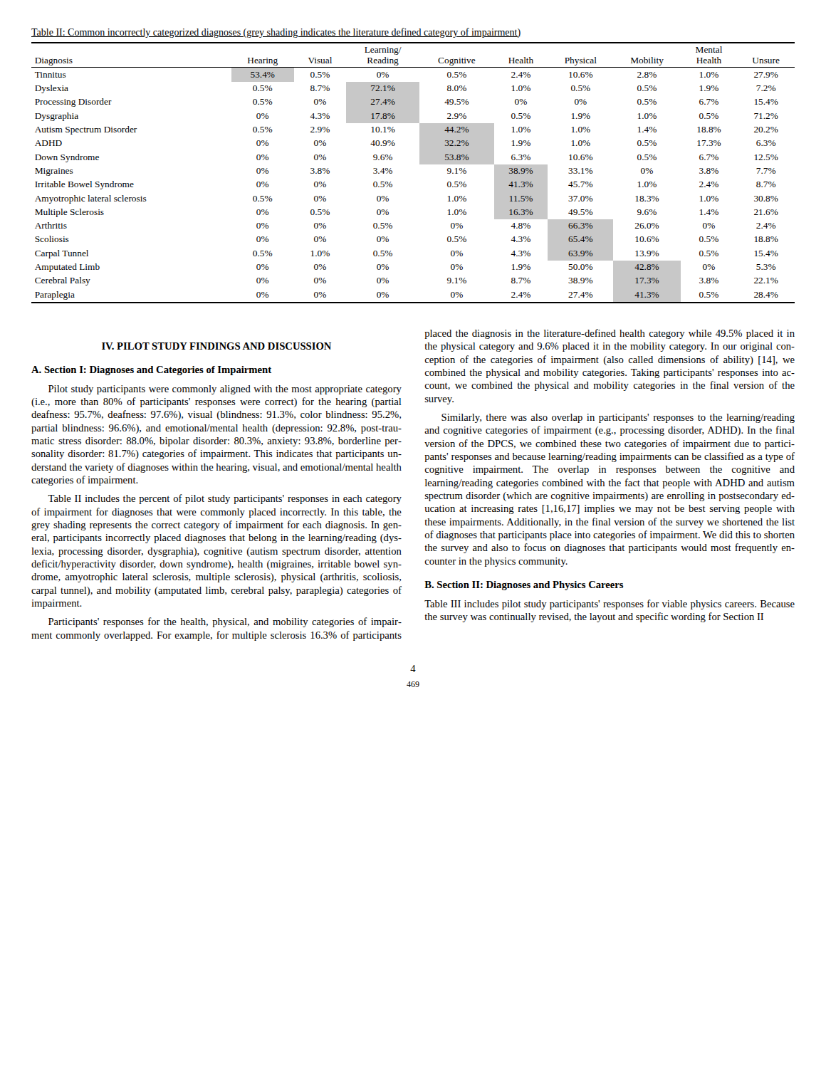Table II: Common incorrectly categorized diagnoses (grey shading indicates the literature defined category of impairment)
| Diagnosis | Hearing | Visual | Learning/ Reading | Cognitive | Health | Physical | Mobility | Mental Health | Unsure |
| --- | --- | --- | --- | --- | --- | --- | --- | --- | --- |
| Tinnitus | 53.4% | 0.5% | 0% | 0.5% | 2.4% | 10.6% | 2.8% | 1.0% | 27.9% |
| Dyslexia | 0.5% | 8.7% | 72.1% | 8.0% | 1.0% | 0.5% | 0.5% | 1.9% | 7.2% |
| Processing Disorder | 0.5% | 0% | 27.4% | 49.5% | 0% | 0% | 0.5% | 6.7% | 15.4% |
| Dysgraphia | 0% | 4.3% | 17.8% | 2.9% | 0.5% | 1.9% | 1.0% | 0.5% | 71.2% |
| Autism Spectrum Disorder | 0.5% | 2.9% | 10.1% | 44.2% | 1.0% | 1.0% | 1.4% | 18.8% | 20.2% |
| ADHD | 0% | 0% | 40.9% | 32.2% | 1.9% | 1.0% | 0.5% | 17.3% | 6.3% |
| Down Syndrome | 0% | 0% | 9.6% | 53.8% | 6.3% | 10.6% | 0.5% | 6.7% | 12.5% |
| Migraines | 0% | 3.8% | 3.4% | 9.1% | 38.9% | 33.1% | 0% | 3.8% | 7.7% |
| Irritable Bowel Syndrome | 0% | 0% | 0.5% | 0.5% | 41.3% | 45.7% | 1.0% | 2.4% | 8.7% |
| Amyotrophic lateral sclerosis | 0.5% | 0% | 0% | 1.0% | 11.5% | 37.0% | 18.3% | 1.0% | 30.8% |
| Multiple Sclerosis | 0% | 0.5% | 0% | 1.0% | 16.3% | 49.5% | 9.6% | 1.4% | 21.6% |
| Arthritis | 0% | 0% | 0.5% | 0% | 4.8% | 66.3% | 26.0% | 0% | 2.4% |
| Scoliosis | 0% | 0% | 0% | 0.5% | 4.3% | 65.4% | 10.6% | 0.5% | 18.8% |
| Carpal Tunnel | 0.5% | 1.0% | 0.5% | 0% | 4.3% | 63.9% | 13.9% | 0.5% | 15.4% |
| Amputated Limb | 0% | 0% | 0% | 0% | 1.9% | 50.0% | 42.8% | 0% | 5.3% |
| Cerebral Palsy | 0% | 0% | 0% | 9.1% | 8.7% | 38.9% | 17.3% | 3.8% | 22.1% |
| Paraplegia | 0% | 0% | 0% | 0% | 2.4% | 27.4% | 41.3% | 0.5% | 28.4% |
IV. PILOT STUDY FINDINGS AND DISCUSSION
A. Section I: Diagnoses and Categories of Impairment
Pilot study participants were commonly aligned with the most appropriate category (i.e., more than 80% of participants' responses were correct) for the hearing (partial deafness: 95.7%, deafness: 97.6%), visual (blindness: 91.3%, color blindness: 95.2%, partial blindness: 96.6%), and emotional/mental health (depression: 92.8%, post-traumatic stress disorder: 88.0%, bipolar disorder: 80.3%, anxiety: 93.8%, borderline personality disorder: 81.7%) categories of impairment. This indicates that participants understand the variety of diagnoses within the hearing, visual, and emotional/mental health categories of impairment.
Table II includes the percent of pilot study participants' responses in each category of impairment for diagnoses that were commonly placed incorrectly. In this table, the grey shading represents the correct category of impairment for each diagnosis. In general, participants incorrectly placed diagnoses that belong in the learning/reading (dyslexia, processing disorder, dysgraphia), cognitive (autism spectrum disorder, attention deficit/hyperactivity disorder, down syndrome), health (migraines, irritable bowel syndrome, amyotrophic lateral sclerosis, multiple sclerosis), physical (arthritis, scoliosis, carpal tunnel), and mobility (amputated limb, cerebral palsy, paraplegia) categories of impairment.
Participants' responses for the health, physical, and mobility categories of impairment commonly overlapped. For example, for multiple sclerosis 16.3% of participants placed the diagnosis in the literature-defined health category while 49.5% placed it in the physical category and 9.6% placed it in the mobility category. In our original conception of the categories of impairment (also called dimensions of ability) [14], we combined the physical and mobility categories. Taking participants' responses into account, we combined the physical and mobility categories in the final version of the survey.
Similarly, there was also overlap in participants' responses to the learning/reading and cognitive categories of impairment (e.g., processing disorder, ADHD). In the final version of the DPCS, we combined these two categories of impairment due to participants' responses and because learning/reading impairments can be classified as a type of cognitive impairment. The overlap in responses between the cognitive and learning/reading categories combined with the fact that people with ADHD and autism spectrum disorder (which are cognitive impairments) are enrolling in postsecondary education at increasing rates [1,16,17] implies we may not be best serving people with these impairments. Additionally, in the final version of the survey we shortened the list of diagnoses that participants place into categories of impairment. We did this to shorten the survey and also to focus on diagnoses that participants would most frequently encounter in the physics community.
B. Section II: Diagnoses and Physics Careers
Table III includes pilot study participants' responses for viable physics careers. Because the survey was continually revised, the layout and specific wording for Section II
4
469